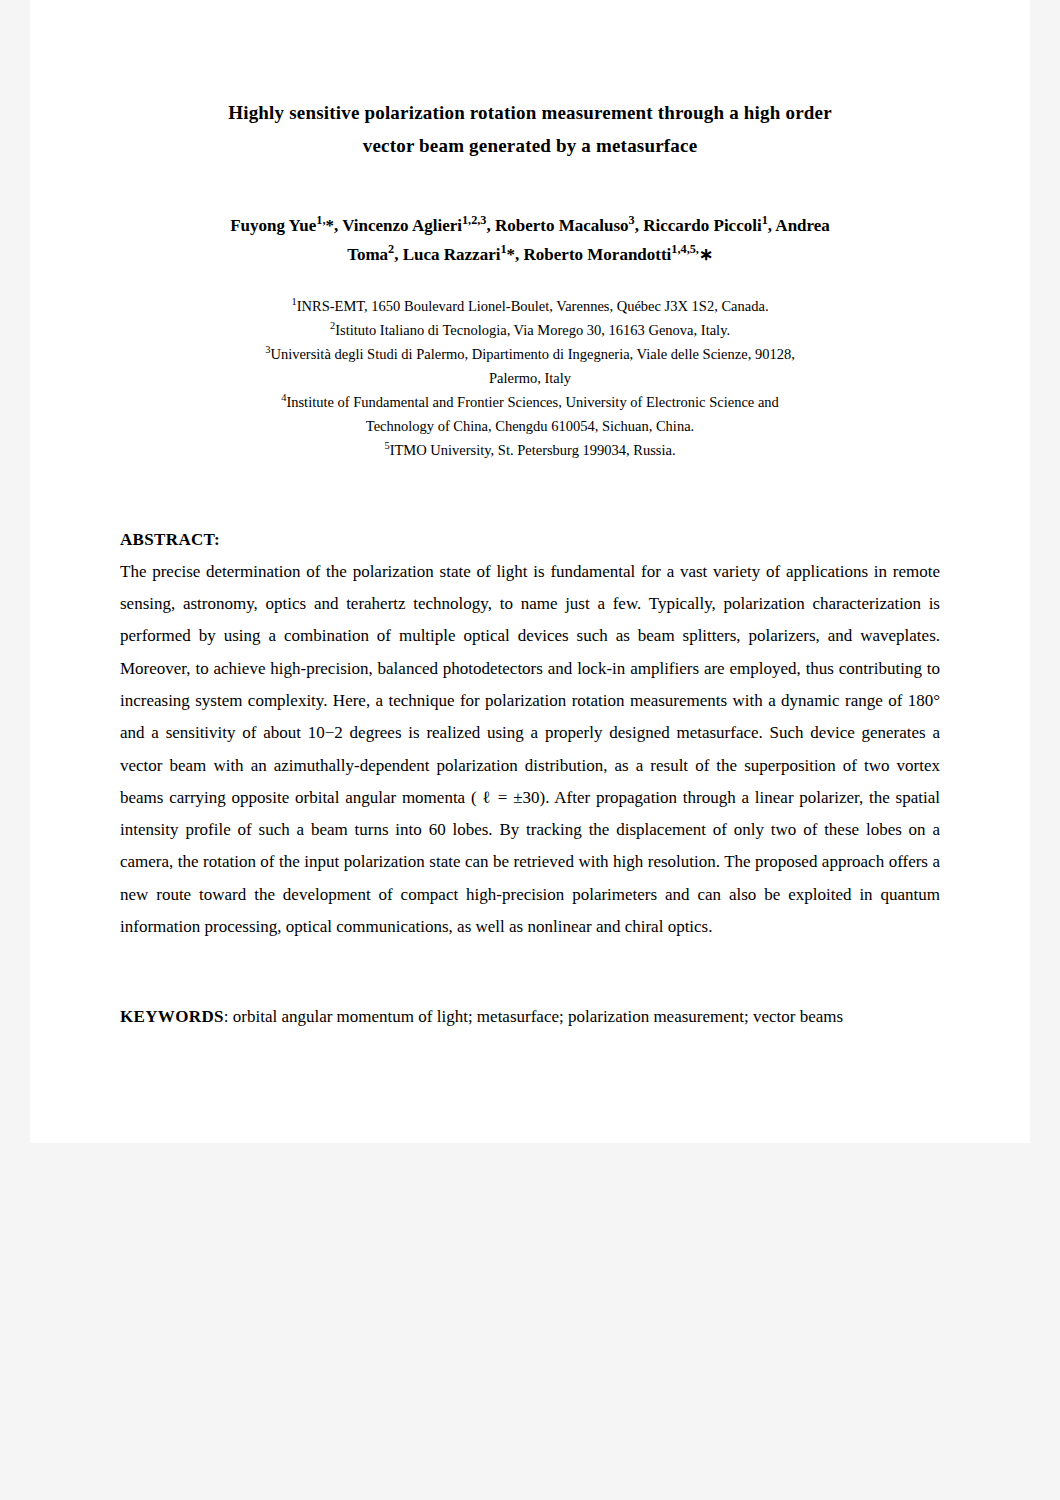Highly sensitive polarization rotation measurement through a high order
vector beam generated by a metasurface
Fuyong Yue1,*, Vincenzo Aglieri1,2,3, Roberto Macaluso3, Riccardo Piccoli1, Andrea
Toma2, Luca Razzari1*, Roberto Morandotti1,4,5,∗
1INRS-EMT, 1650 Boulevard Lionel-Boulet, Varennes, Québec J3X 1S2, Canada.
2Istituto Italiano di Tecnologia, Via Morego 30, 16163 Genova, Italy.
3Università degli Studi di Palermo, Dipartimento di Ingegneria, Viale delle Scienze, 90128,
Palermo, Italy
4Institute of Fundamental and Frontier Sciences, University of Electronic Science and
Technology of China, Chengdu 610054, Sichuan, China.
5ITMO University, St. Petersburg 199034, Russia.
ABSTRACT:
The precise determination of the polarization state of light is fundamental for a vast variety of applications in remote sensing, astronomy, optics and terahertz technology, to name just a few. Typically, polarization characterization is performed by using a combination of multiple optical devices such as beam splitters, polarizers, and waveplates. Moreover, to achieve high-precision, balanced photodetectors and lock-in amplifiers are employed, thus contributing to increasing system complexity. Here, a technique for polarization rotation measurements with a dynamic range of 180° and a sensitivity of about 10−2 degrees is realized using a properly designed metasurface. Such device generates a vector beam with an azimuthally-dependent polarization distribution, as a result of the superposition of two vortex beams carrying opposite orbital angular momenta ( ℓ = ±30). After propagation through a linear polarizer, the spatial intensity profile of such a beam turns into 60 lobes. By tracking the displacement of only two of these lobes on a camera, the rotation of the input polarization state can be retrieved with high resolution. The proposed approach offers a new route toward the development of compact high-precision polarimeters and can also be exploited in quantum information processing, optical communications, as well as nonlinear and chiral optics.
KEYWORDS: orbital angular momentum of light; metasurface; polarization measurement; vector beams